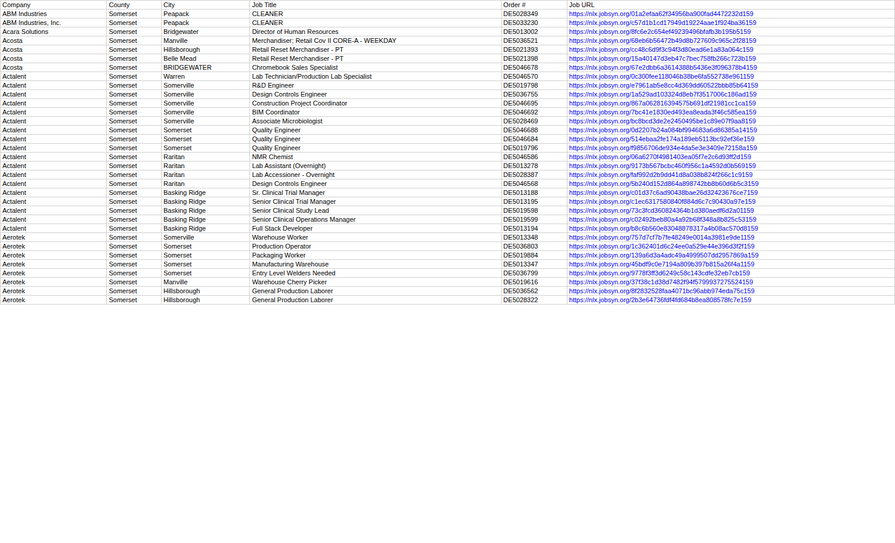| Company | County | City | Job Title | Order # | Job URL |
| --- | --- | --- | --- | --- | --- |
| ABM Industries | Somerset | Peapack | CLEANER | DE5028349 | https://nlx.jobsyn.org/01a2efaa62f34956ba900fad4472232d159 |
| ABM Industries, Inc. | Somerset | Peapack | CLEANER | DE5033230 | https://nlx.jobsyn.org/c57d1b1cd17949d19224aae1f924ba36159 |
| Acara Solutions | Somerset | Bridgewater | Director of Human Resources | DE5013002 | https://nlx.jobsyn.org/8fc6e2c654ef49239496bfafb3b195b5159 |
| Acosta | Somerset | Manville | Merchandiser; Retail Cov II CORE-A - WEEKDAY | DE5036521 | https://nlx.jobsyn.org/68eb6b56472b49d8b727609c965c2f28159 |
| Acosta | Somerset | Hillsborough | Retail Reset Merchandiser - PT | DE5021393 | https://nlx.jobsyn.org/cc48c6d9f3c94f3d80ead6e1a83a064c159 |
| Acosta | Somerset | Belle Mead | Retail Reset Merchandiser - PT | DE5021398 | https://nlx.jobsyn.org/15a40147d3eb47c7bec758fb266c723b159 |
| Acosta | Somerset | BRIDGEWATER | Chromebook Sales Specialist | DE5046678 | https://nlx.jobsyn.org/67e2dbb6a3614388b5436e3f096378b4159 |
| Actalent | Somerset | Warren | Lab Technician/Production Lab Specialist | DE5046570 | https://nlx.jobsyn.org/0c300fee118046b38be6fa552738e961159 |
| Actalent | Somerset | Somerville | R&D Engineer | DE5019798 | https://nlx.jobsyn.org/e7961ab5e8cc4d369dd60522bbb85b64159 |
| Actalent | Somerset | Somerville | Design Controls Engineer | DE5036755 | https://nlx.jobsyn.org/1a529ad103324d8eb7f3517006c186ad159 |
| Actalent | Somerset | Somerville | Construction Project Coordinator | DE5046695 | https://nlx.jobsyn.org/867a062816394575b691df21981cc1ca159 |
| Actalent | Somerset | Somerville | BIM Coordinator | DE5046692 | https://nlx.jobsyn.org/7bc41e1830ed493ea8eada3f46c585ea159 |
| Actalent | Somerset | Somerville | Associate Microbiologist | DE5028469 | https://nlx.jobsyn.org/bc8bcd3de2e2450495be1c89e07f9aa8159 |
| Actalent | Somerset | Somerset | Quality Engineer | DE5046688 | https://nlx.jobsyn.org/0d2207b24a084bf994683a6d86385a14159 |
| Actalent | Somerset | Somerset | Quality Engineer | DE5046684 | https://nlx.jobsyn.org/514ebaa2fe174a189eb5113bc92ef36e159 |
| Actalent | Somerset | Somerset | Quality Engineer | DE5019796 | https://nlx.jobsyn.org/f9856706de934e4da5e3e3409e72158a159 |
| Actalent | Somerset | Raritan | NMR Chemist | DE5046586 | https://nlx.jobsyn.org/06a6270f4981403ea05f7e2c6d93ff2d159 |
| Actalent | Somerset | Raritan | Lab Assistant (Overnight) | DE5013278 | https://nlx.jobsyn.org/9173b567bcbc460f956c1a4592d0b569159 |
| Actalent | Somerset | Raritan | Lab Accessioner - Overnight | DE5028387 | https://nlx.jobsyn.org/faf992d2b9dd41d8a038b824f266c1c9159 |
| Actalent | Somerset | Raritan | Design Controls Engineer | DE5046568 | https://nlx.jobsyn.org/5b240d152d864a898742bb8b60d6b5c3159 |
| Actalent | Somerset | Basking Ridge | Sr. Clinical Trial Manager | DE5013188 | https://nlx.jobsyn.org/c01d37c6ad90438bae26d32423676ce7159 |
| Actalent | Somerset | Basking Ridge | Senior Clinical Trial Manager | DE5013195 | https://nlx.jobsyn.org/c1ec6317580840f884d6c7c90430a97e159 |
| Actalent | Somerset | Basking Ridge | Senior Clinical Study Lead | DE5019598 | https://nlx.jobsyn.org/73c3fcd360824364b1d380aedf6d2a01159 |
| Actalent | Somerset | Basking Ridge | Senior Clinical Operations Manager | DE5019599 | https://nlx.jobsyn.org/c02492beb80a4a92b68f348a8b825c53159 |
| Actalent | Somerset | Basking Ridge | Full Stack Developer | DE5013194 | https://nlx.jobsyn.org/b8c6b560e83048878317a4b08ac570d8159 |
| Aerotek | Somerset | Somerville | Warehouse Worker | DE5013348 | https://nlx.jobsyn.org/757d7cf7b7fe48249e0014a3981e9de1159 |
| Aerotek | Somerset | Somerset | Production Operator | DE5036803 | https://nlx.jobsyn.org/1c362401d6c24ee0a529e44e396d3f2f159 |
| Aerotek | Somerset | Somerset | Packaging Worker | DE5019884 | https://nlx.jobsyn.org/139a6d3a4adc49a4999507dd2957869a159 |
| Aerotek | Somerset | Somerset | Manufacturing Warehouse | DE5013347 | https://nlx.jobsyn.org/45bdf9c0e7194a809b397b815a26f4a1159 |
| Aerotek | Somerset | Somerset | Entry Level Welders Needed | DE5036799 | https://nlx.jobsyn.org/9778f3ff3d6249c58c143cdfe32eb7cb159 |
| Aerotek | Somerset | Manville | Warehouse Cherry Picker | DE5019616 | https://nlx.jobsyn.org/37f38c1d38d7482f94f5799937275524159 |
| Aerotek | Somerset | Hillsborough | General Production Laborer | DE5036562 | https://nlx.jobsyn.org/8f2832528faa4071bc96abb974eda75c159 |
| Aerotek | Somerset | Hillsborough | General Production Laborer | DE5028322 | https://nlx.jobsyn.org/2b3e64736fdf4fd684b8ea808578fc7e159 |